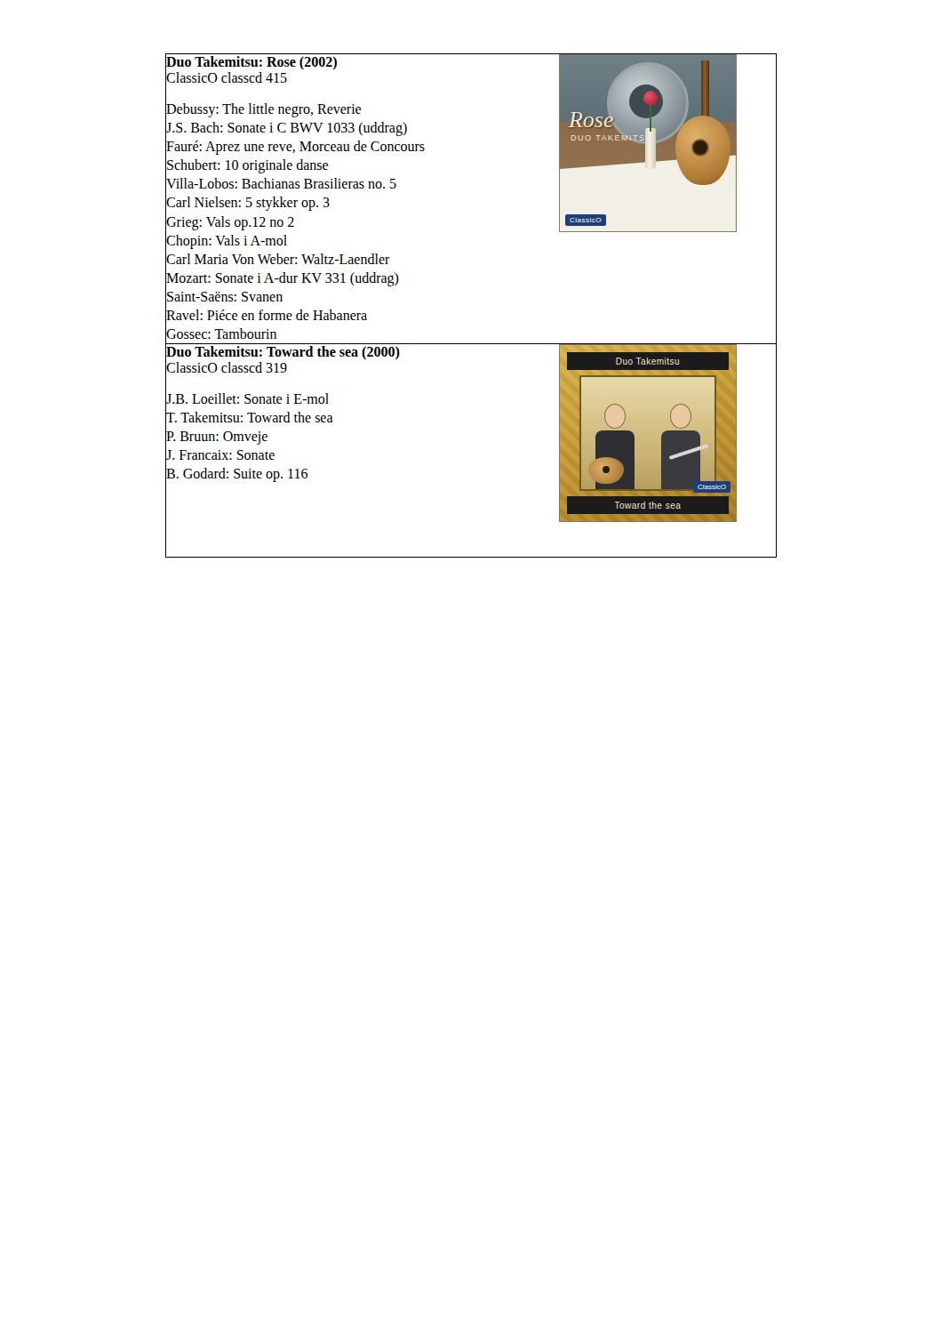| Duo Takemitsu: Rose (2002) ClassicO classcd 415 Debussy: The little negro, Reverie J.S. Bach: Sonate i C BWV 1033 (uddrag) Fauré: Aprez une reve, Morceau de Concours Schubert: 10 originale danse Villa-Lobos: Bachianas Brasilieras no. 5 Carl Nielsen: 5 stykker op. 3 Grieg: Vals op.12 no 2 Chopin: Vals i A-mol Carl Maria Von Weber: Waltz-Laendler Mozart: Sonate i A-dur KV 331 (uddrag) Saint-Saëns: Svanen Ravel: Piéce en forme de Habanera Gossec: Tambourin | Rose DUO TAKEMITSU ClassicO |
| Duo Takemitsu: Toward the sea (2000) ClassicO classcd 319 J.B. Loeillet: Sonate i E-mol T. Takemitsu: Toward the sea P. Bruun: Omveje J. Francaix: Sonate B. Godard: Suite op. 116 | Duo Takemitsu ClassicO Toward the sea |